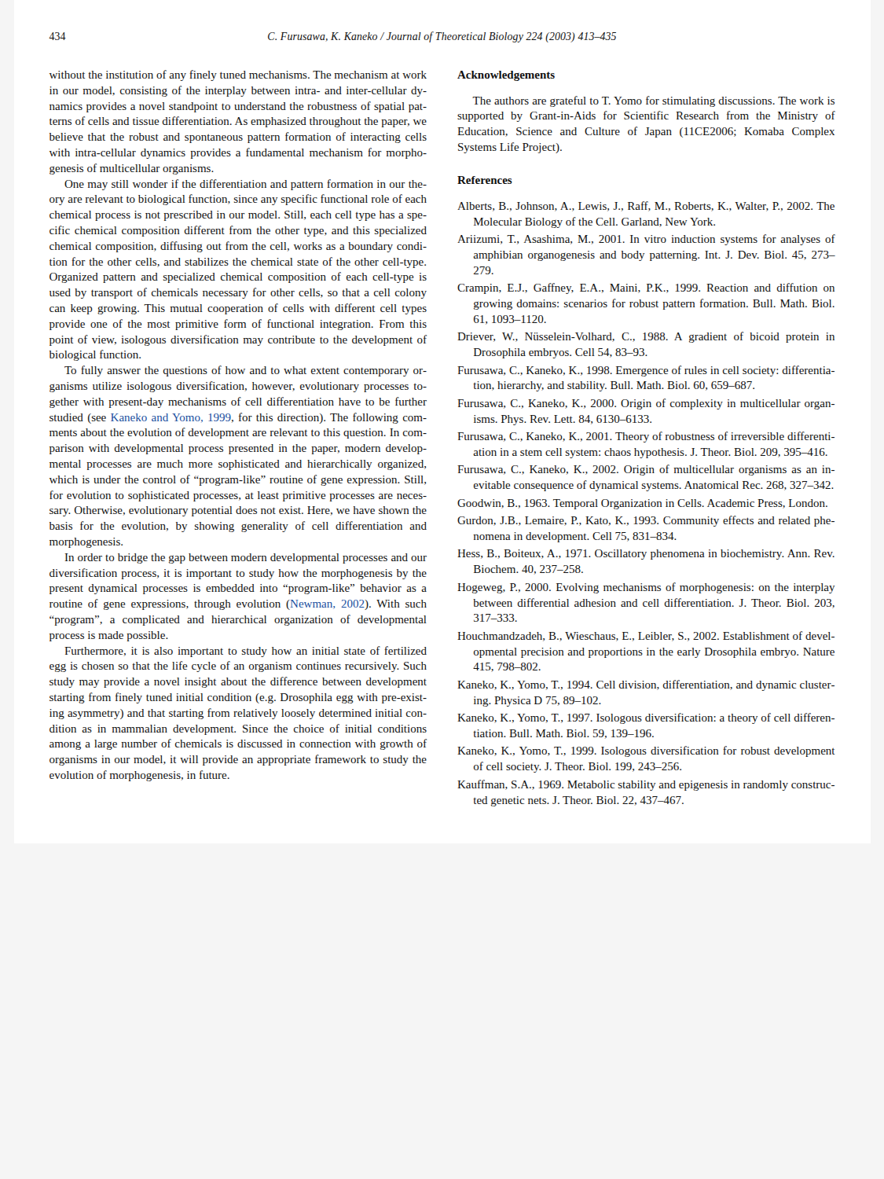434
C. Furusawa, K. Kaneko / Journal of Theoretical Biology 224 (2003) 413–435
without the institution of any finely tuned mechanisms. The mechanism at work in our model, consisting of the interplay between intra- and inter-cellular dynamics provides a novel standpoint to understand the robustness of spatial patterns of cells and tissue differentiation. As emphasized throughout the paper, we believe that the robust and spontaneous pattern formation of interacting cells with intra-cellular dynamics provides a fundamental mechanism for morphogenesis of multicellular organisms.
One may still wonder if the differentiation and pattern formation in our theory are relevant to biological function, since any specific functional role of each chemical process is not prescribed in our model. Still, each cell type has a specific chemical composition different from the other type, and this specialized chemical composition, diffusing out from the cell, works as a boundary condition for the other cells, and stabilizes the chemical state of the other cell-type. Organized pattern and specialized chemical composition of each cell-type is used by transport of chemicals necessary for other cells, so that a cell colony can keep growing. This mutual cooperation of cells with different cell types provide one of the most primitive form of functional integration. From this point of view, isologous diversification may contribute to the development of biological function.
To fully answer the questions of how and to what extent contemporary organisms utilize isologous diversification, however, evolutionary processes together with present-day mechanisms of cell differentiation have to be further studied (see Kaneko and Yomo, 1999, for this direction). The following comments about the evolution of development are relevant to this question. In comparison with developmental process presented in the paper, modern developmental processes are much more sophisticated and hierarchically organized, which is under the control of “program-like” routine of gene expression. Still, for evolution to sophisticated processes, at least primitive processes are necessary. Otherwise, evolutionary potential does not exist. Here, we have shown the basis for the evolution, by showing generality of cell differentiation and morphogenesis.
In order to bridge the gap between modern developmental processes and our diversification process, it is important to study how the morphogenesis by the present dynamical processes is embedded into “program-like” behavior as a routine of gene expressions, through evolution (Newman, 2002). With such “program”, a complicated and hierarchical organization of developmental process is made possible.
Furthermore, it is also important to study how an initial state of fertilized egg is chosen so that the life cycle of an organism continues recursively. Such study may provide a novel insight about the difference between development starting from finely tuned initial condition (e.g. Drosophila egg with pre-existing asymmetry) and that starting from relatively loosely determined initial condition as in mammalian development. Since the choice of initial conditions among a large number of chemicals is discussed in connection with growth of organisms in our model, it will provide an appropriate framework to study the evolution of morphogenesis, in future.
Acknowledgements
The authors are grateful to T. Yomo for stimulating discussions. The work is supported by Grant-in-Aids for Scientific Research from the Ministry of Education, Science and Culture of Japan (11CE2006; Komaba Complex Systems Life Project).
References
Alberts, B., Johnson, A., Lewis, J., Raff, M., Roberts, K., Walter, P., 2002. The Molecular Biology of the Cell. Garland, New York.
Ariizumi, T., Asashima, M., 2001. In vitro induction systems for analyses of amphibian organogenesis and body patterning. Int. J. Dev. Biol. 45, 273–279.
Crampin, E.J., Gaffney, E.A., Maini, P.K., 1999. Reaction and diffution on growing domains: scenarios for robust pattern formation. Bull. Math. Biol. 61, 1093–1120.
Driever, W., Nüsselein-Volhard, C., 1988. A gradient of bicoid protein in Drosophila embryos. Cell 54, 83–93.
Furusawa, C., Kaneko, K., 1998. Emergence of rules in cell society: differentiation, hierarchy, and stability. Bull. Math. Biol. 60, 659–687.
Furusawa, C., Kaneko, K., 2000. Origin of complexity in multicellular organisms. Phys. Rev. Lett. 84, 6130–6133.
Furusawa, C., Kaneko, K., 2001. Theory of robustness of irreversible differentiation in a stem cell system: chaos hypothesis. J. Theor. Biol. 209, 395–416.
Furusawa, C., Kaneko, K., 2002. Origin of multicellular organisms as an inevitable consequence of dynamical systems. Anatomical Rec. 268, 327–342.
Goodwin, B., 1963. Temporal Organization in Cells. Academic Press, London.
Gurdon, J.B., Lemaire, P., Kato, K., 1993. Community effects and related phenomena in development. Cell 75, 831–834.
Hess, B., Boiteux, A., 1971. Oscillatory phenomena in biochemistry. Ann. Rev. Biochem. 40, 237–258.
Hogeweg, P., 2000. Evolving mechanisms of morphogenesis: on the interplay between differential adhesion and cell differentiation. J. Theor. Biol. 203, 317–333.
Houchmandzadeh, B., Wieschaus, E., Leibler, S., 2002. Establishment of developmental precision and proportions in the early Drosophila embryo. Nature 415, 798–802.
Kaneko, K., Yomo, T., 1994. Cell division, differentiation, and dynamic clustering. Physica D 75, 89–102.
Kaneko, K., Yomo, T., 1997. Isologous diversification: a theory of cell differentiation. Bull. Math. Biol. 59, 139–196.
Kaneko, K., Yomo, T., 1999. Isologous diversification for robust development of cell society. J. Theor. Biol. 199, 243–256.
Kauffman, S.A., 1969. Metabolic stability and epigenesis in randomly constructed genetic nets. J. Theor. Biol. 22, 437–467.